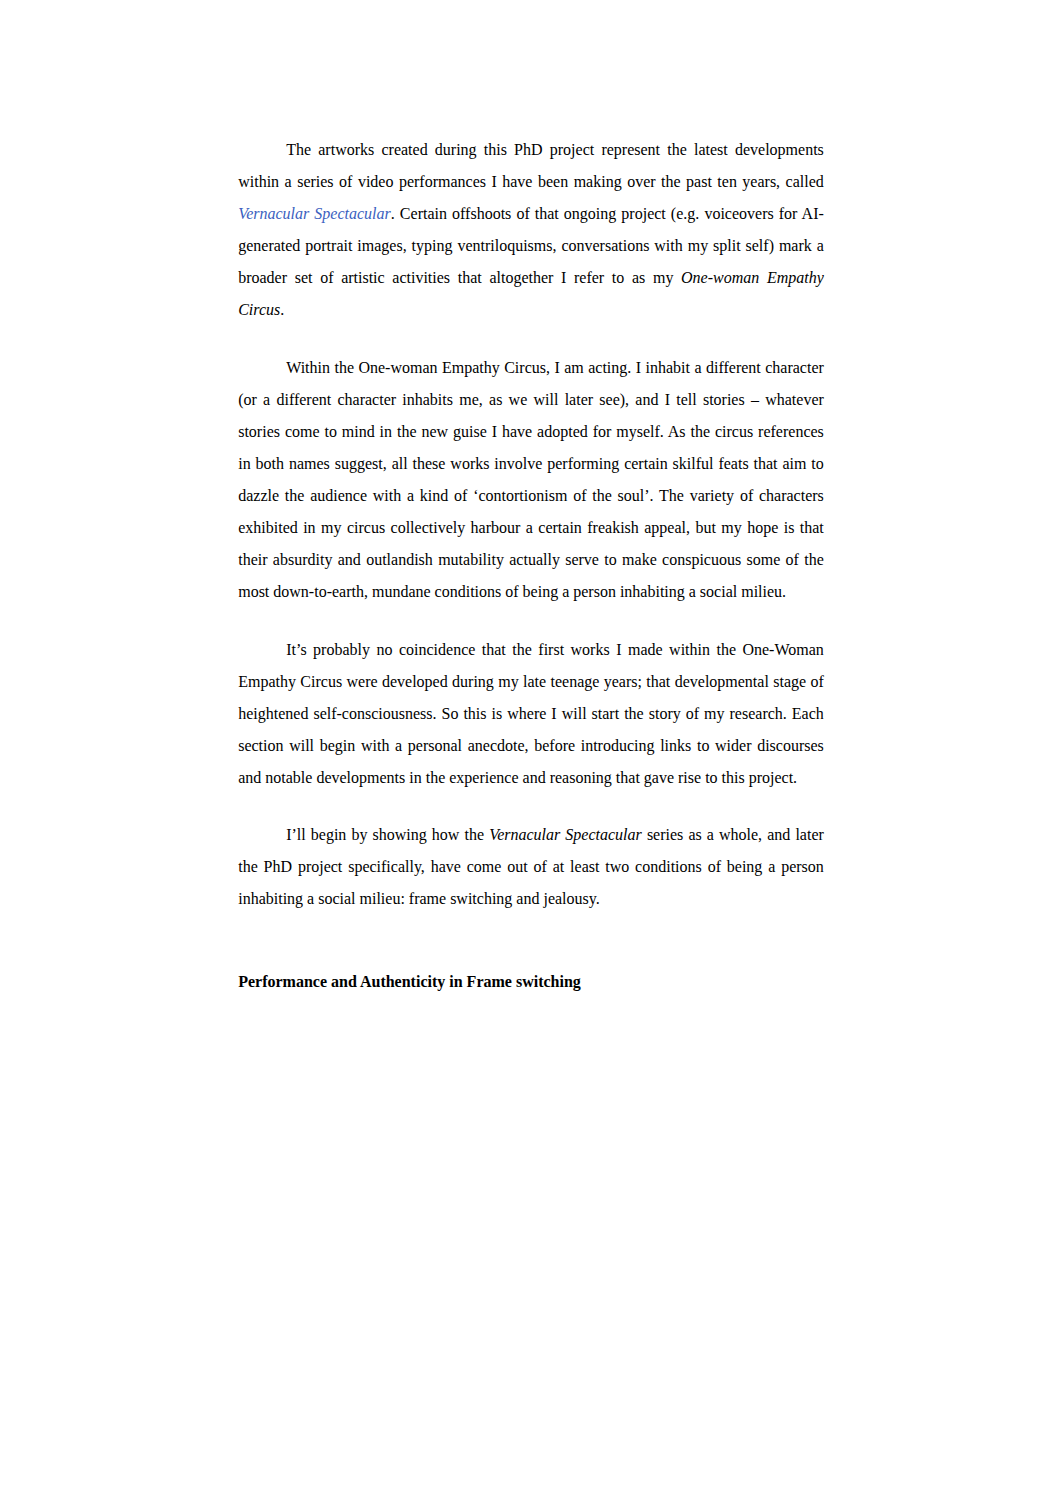The artworks created during this PhD project represent the latest developments within a series of video performances I have been making over the past ten years, called Vernacular Spectacular. Certain offshoots of that ongoing project (e.g. voiceovers for AI-generated portrait images, typing ventriloquisms, conversations with my split self) mark a broader set of artistic activities that altogether I refer to as my One-woman Empathy Circus.
Within the One-woman Empathy Circus, I am acting. I inhabit a different character (or a different character inhabits me, as we will later see), and I tell stories – whatever stories come to mind in the new guise I have adopted for myself. As the circus references in both names suggest, all these works involve performing certain skilful feats that aim to dazzle the audience with a kind of ‘contortionism of the soul’. The variety of characters exhibited in my circus collectively harbour a certain freakish appeal, but my hope is that their absurdity and outlandish mutability actually serve to make conspicuous some of the most down-to-earth, mundane conditions of being a person inhabiting a social milieu.
It’s probably no coincidence that the first works I made within the One-Woman Empathy Circus were developed during my late teenage years; that developmental stage of heightened self-consciousness. So this is where I will start the story of my research. Each section will begin with a personal anecdote, before introducing links to wider discourses and notable developments in the experience and reasoning that gave rise to this project.
I’ll begin by showing how the Vernacular Spectacular series as a whole, and later the PhD project specifically, have come out of at least two conditions of being a person inhabiting a social milieu: frame switching and jealousy.
Performance and Authenticity in Frame switching